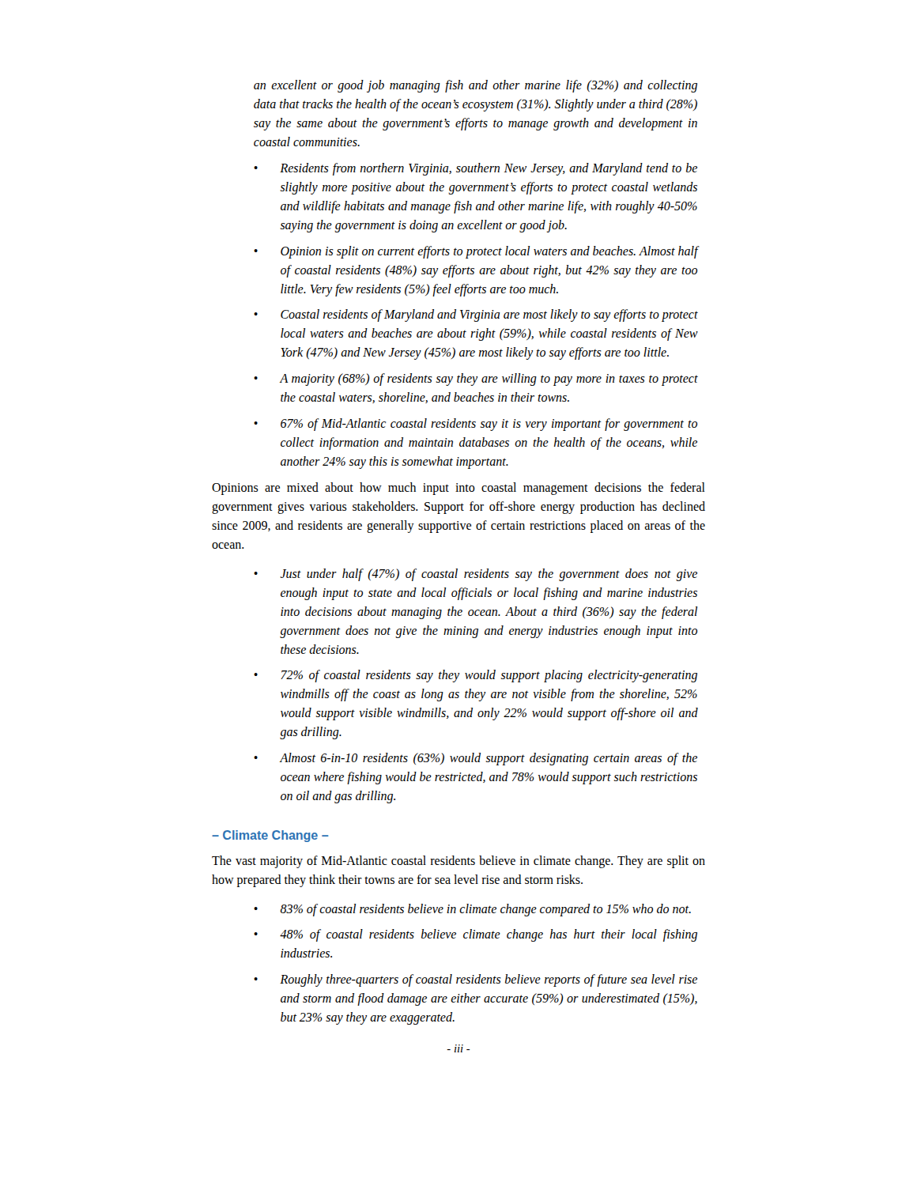an excellent or good job managing fish and other marine life (32%) and collecting data that tracks the health of the ocean’s ecosystem (31%). Slightly under a third (28%) say the same about the government’s efforts to manage growth and development in coastal communities.
Residents from northern Virginia, southern New Jersey, and Maryland tend to be slightly more positive about the government’s efforts to protect coastal wetlands and wildlife habitats and manage fish and other marine life, with roughly 40-50% saying the government is doing an excellent or good job.
Opinion is split on current efforts to protect local waters and beaches. Almost half of coastal residents (48%) say efforts are about right, but 42% say they are too little. Very few residents (5%) feel efforts are too much.
Coastal residents of Maryland and Virginia are most likely to say efforts to protect local waters and beaches are about right (59%), while coastal residents of New York (47%) and New Jersey (45%) are most likely to say efforts are too little.
A majority (68%) of residents say they are willing to pay more in taxes to protect the coastal waters, shoreline, and beaches in their towns.
67% of Mid-Atlantic coastal residents say it is very important for government to collect information and maintain databases on the health of the oceans, while another 24% say this is somewhat important.
Opinions are mixed about how much input into coastal management decisions the federal government gives various stakeholders. Support for off-shore energy production has declined since 2009, and residents are generally supportive of certain restrictions placed on areas of the ocean.
Just under half (47%) of coastal residents say the government does not give enough input to state and local officials or local fishing and marine industries into decisions about managing the ocean. About a third (36%) say the federal government does not give the mining and energy industries enough input into these decisions.
72% of coastal residents say they would support placing electricity-generating windmills off the coast as long as they are not visible from the shoreline, 52% would support visible windmills, and only 22% would support off-shore oil and gas drilling.
Almost 6-in-10 residents (63%) would support designating certain areas of the ocean where fishing would be restricted, and 78% would support such restrictions on oil and gas drilling.
– Climate Change –
The vast majority of Mid-Atlantic coastal residents believe in climate change. They are split on how prepared they think their towns are for sea level rise and storm risks.
83% of coastal residents believe in climate change compared to 15% who do not.
48% of coastal residents believe climate change has hurt their local fishing industries.
Roughly three-quarters of coastal residents believe reports of future sea level rise and storm and flood damage are either accurate (59%) or underestimated (15%), but 23% say they are exaggerated.
- iii -